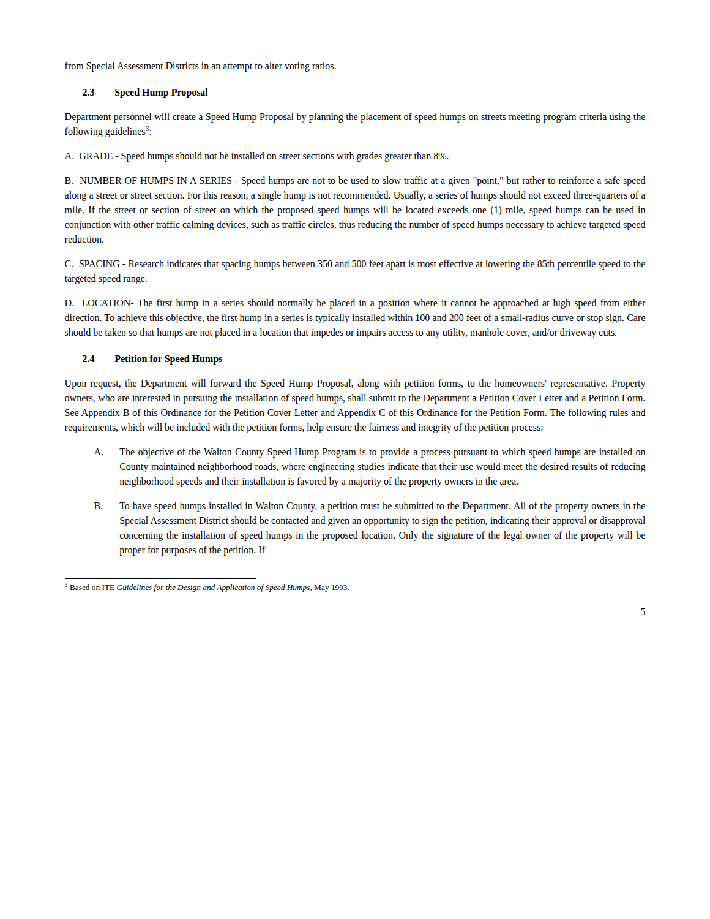from Special Assessment Districts in an attempt to alter voting ratios.
2.3 Speed Hump Proposal
Department personnel will create a Speed Hump Proposal by planning the placement of speed humps on streets meeting program criteria using the following guidelines3:
A. GRADE - Speed humps should not be installed on street sections with grades greater than 8%.
B. NUMBER OF HUMPS IN A SERIES - Speed humps are not to be used to slow traffic at a given "point," but rather to reinforce a safe speed along a street or street section. For this reason, a single hump is not recommended. Usually, a series of humps should not exceed three-quarters of a mile. If the street or section of street on which the proposed speed humps will be located exceeds one (1) mile, speed humps can be used in conjunction with other traffic calming devices, such as traffic circles, thus reducing the number of speed humps necessary to achieve targeted speed reduction.
C. SPACING - Research indicates that spacing humps between 350 and 500 feet apart is most effective at lowering the 85th percentile speed to the targeted speed range.
D. LOCATION- The first hump in a series should normally be placed in a position where it cannot be approached at high speed from either direction. To achieve this objective, the first hump in a series is typically installed within 100 and 200 feet of a small-radius curve or stop sign. Care should be taken so that humps are not placed in a location that impedes or impairs access to any utility, manhole cover, and/or driveway cuts.
2.4 Petition for Speed Humps
Upon request, the Department will forward the Speed Hump Proposal, along with petition forms, to the homeowners' representative. Property owners, who are interested in pursuing the installation of speed humps, shall submit to the Department a Petition Cover Letter and a Petition Form. See Appendix B of this Ordinance for the Petition Cover Letter and Appendix C of this Ordinance for the Petition Form. The following rules and requirements, which will be included with the petition forms, help ensure the fairness and integrity of the petition process:
A. The objective of the Walton County Speed Hump Program is to provide a process pursuant to which speed humps are installed on County maintained neighborhood roads, where engineering studies indicate that their use would meet the desired results of reducing neighborhood speeds and their installation is favored by a majority of the property owners in the area.
B. To have speed humps installed in Walton County, a petition must be submitted to the Department. All of the property owners in the Special Assessment District should be contacted and given an opportunity to sign the petition, indicating their approval or disapproval concerning the installation of speed humps in the proposed location. Only the signature of the legal owner of the property will be proper for purposes of the petition. If
3 Based on ITE Guidelines for the Design and Application of Speed Humps, May 1993.
5